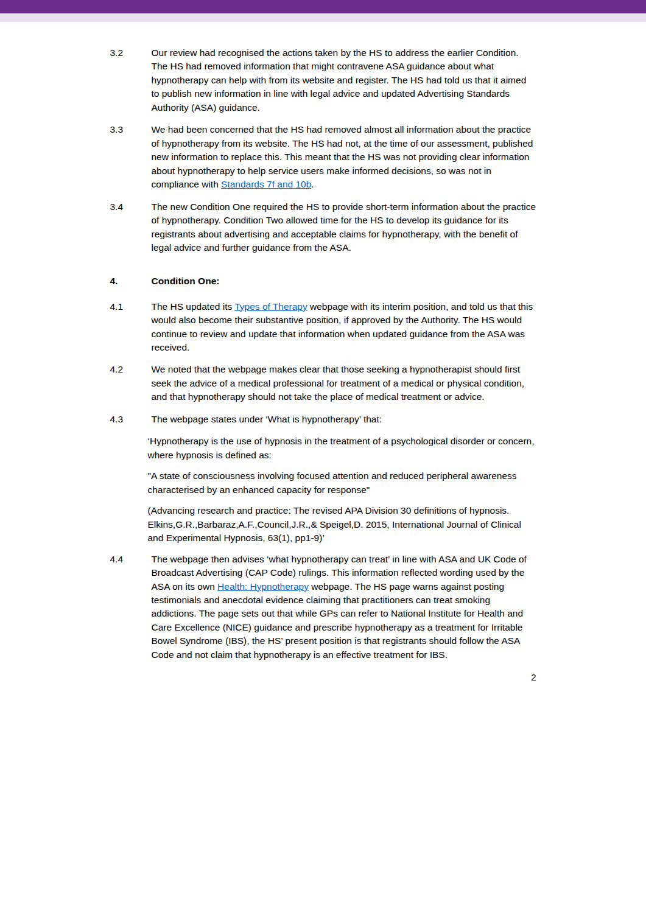3.2
Our review had recognised the actions taken by the HS to address the earlier Condition. The HS had removed information that might contravene ASA guidance about what hypnotherapy can help with from its website and register. The HS had told us that it aimed to publish new information in line with legal advice and updated Advertising Standards Authority (ASA) guidance.
3.3
We had been concerned that the HS had removed almost all information about the practice of hypnotherapy from its website. The HS had not, at the time of our assessment, published new information to replace this. This meant that the HS was not providing clear information about hypnotherapy to help service users make informed decisions, so was not in compliance with Standards 7f and 10b.
3.4
The new Condition One required the HS to provide short-term information about the practice of hypnotherapy. Condition Two allowed time for the HS to develop its guidance for its registrants about advertising and acceptable claims for hypnotherapy, with the benefit of legal advice and further guidance from the ASA.
4.
Condition One:
4.1
The HS updated its Types of Therapy webpage with its interim position, and told us that this would also become their substantive position, if approved by the Authority. The HS would continue to review and update that information when updated guidance from the ASA was received.
4.2
We noted that the webpage makes clear that those seeking a hypnotherapist should first seek the advice of a medical professional for treatment of a medical or physical condition, and that hypnotherapy should not take the place of medical treatment or advice.
4.3
The webpage states under ‘What is hypnotherapy’ that:
‘Hypnotherapy is the use of hypnosis in the treatment of a psychological disorder or concern, where hypnosis is defined as:
"A state of consciousness involving focused attention and reduced peripheral awareness characterised by an enhanced capacity for response"
(Advancing research and practice: The revised APA Division 30 definitions of hypnosis. Elkins,G.R.,Barbaraz,A.F.,Council,J.R.,& Speigel,D. 2015, International Journal of Clinical and Experimental Hypnosis, 63(1), pp1-9)’
4.4
The webpage then advises ‘what hypnotherapy can treat’ in line with ASA and UK Code of Broadcast Advertising (CAP Code) rulings. This information reflected wording used by the ASA on its own Health: Hypnotherapy webpage. The HS page warns against posting testimonials and anecdotal evidence claiming that practitioners can treat smoking addictions. The page sets out that while GPs can refer to National Institute for Health and Care Excellence (NICE) guidance and prescribe hypnotherapy as a treatment for Irritable Bowel Syndrome (IBS), the HS’ present position is that registrants should follow the ASA Code and not claim that hypnotherapy is an effective treatment for IBS.
2